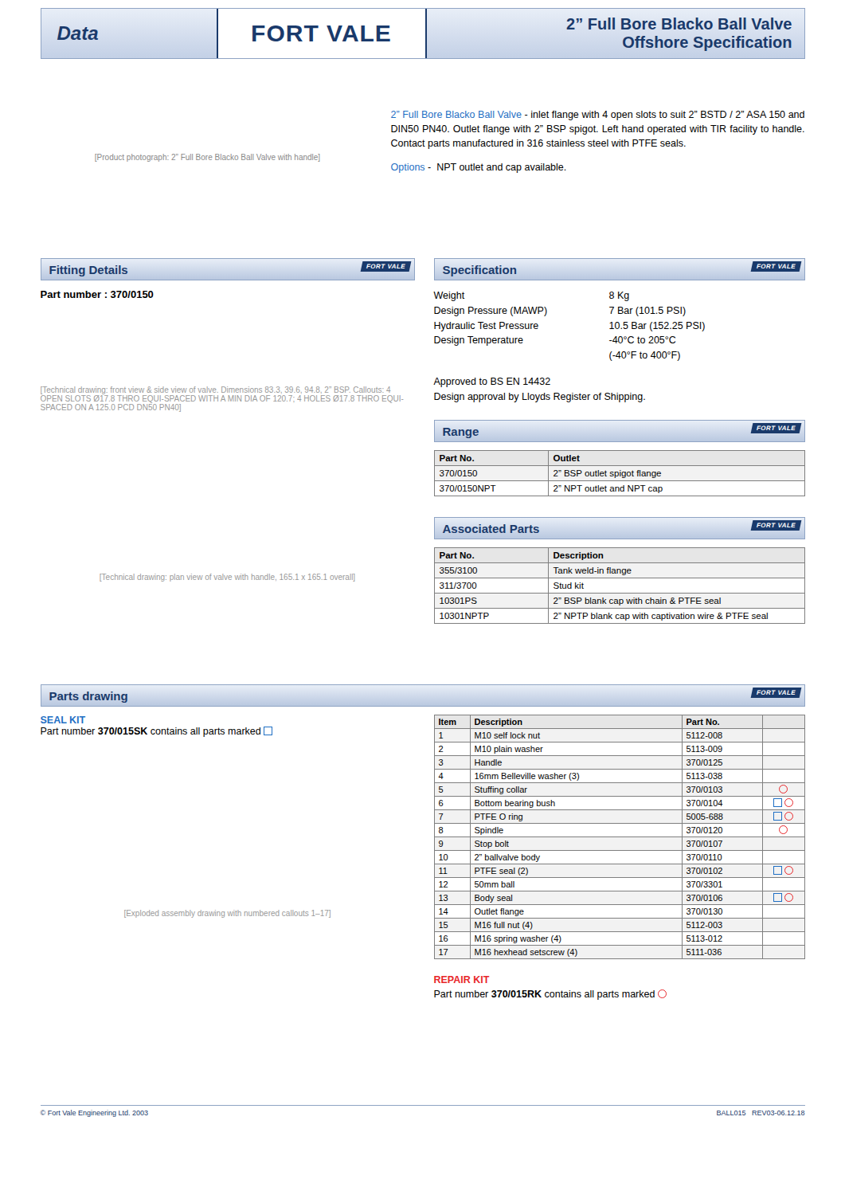Data
FORT VALE
2” Full Bore Blacko Ball Valve
Offshore Specification
[Product photograph: 2” Full Bore Blacko Ball Valve with handle]
2” Full Bore Blacko Ball Valve - inlet flange with 4 open slots to suit 2” BSTD / 2” ASA 150 and DIN50 PN40. Outlet flange with 2” BSP spigot. Left hand operated with TIR facility to handle. Contact parts manufactured in 316 stainless steel with PTFE seals.
Options - NPT outlet and cap available.
Fitting DetailsFORT VALE
Part number : 370/0150
[Technical drawing: front view & side view of valve. Dimensions 83.3, 39.6, 94.8, 2” BSP. Callouts: 4 OPEN SLOTS Ø17.8 THRO EQUI-SPACED WITH A MIN DIA OF 120.7; 4 HOLES Ø17.8 THRO EQUI-SPACED ON A 125.0 PCD DN50 PN40]
[Technical drawing: plan view of valve with handle, 165.1 x 165.1 overall]
SpecificationFORT VALE
| Weight | 8 Kg |
| Design Pressure (MAWP) | 7 Bar (101.5 PSI) |
| Hydraulic Test Pressure | 10.5 Bar (152.25 PSI) |
| Design Temperature | -40°C to 205°C (-40°F to 400°F) |
Approved to BS EN 14432
Design approval by Lloyds Register of Shipping.
RangeFORT VALE
| Part No. | Outlet |
| --- | --- |
| 370/0150 | 2” BSP outlet spigot flange |
| 370/0150NPT | 2” NPT outlet and NPT cap |
Associated PartsFORT VALE
| Part No. | Description |
| --- | --- |
| 355/3100 | Tank weld-in flange |
| 311/3700 | Stud kit |
| 10301PS | 2” BSP blank cap with chain & PTFE seal |
| 10301NPTP | 2” NPTP blank cap with captivation wire & PTFE seal |
Parts drawingFORT VALE
SEAL KIT
Part number 370/015SK contains all parts marked
[Exploded assembly drawing with numbered callouts 1–17]
| Item | Description | Part No. | |
| --- | --- | --- | --- |
| 1 | M10 self lock nut | 5112-008 | |
| 2 | M10 plain washer | 5113-009 | |
| 3 | Handle | 370/0125 | |
| 4 | 16mm Belleville washer (3) | 5113-038 | |
| 5 | Stuffing collar | 370/0103 | |
| 6 | Bottom bearing bush | 370/0104 | |
| 7 | PTFE O ring | 5005-688 | |
| 8 | Spindle | 370/0120 | |
| 9 | Stop bolt | 370/0107 | |
| 10 | 2” ballvalve body | 370/0110 | |
| 11 | PTFE seal (2) | 370/0102 | |
| 12 | 50mm ball | 370/3301 | |
| 13 | Body seal | 370/0106 | |
| 14 | Outlet flange | 370/0130 | |
| 15 | M16 full nut (4) | 5112-003 | |
| 16 | M16 spring washer (4) | 5113-012 | |
| 17 | M16 hexhead setscrew (4) | 5111-036 | |
REPAIR KIT
Part number 370/015RK contains all parts marked
© Fort Vale Engineering Ltd. 2003
BALL015 REV03-06.12.18